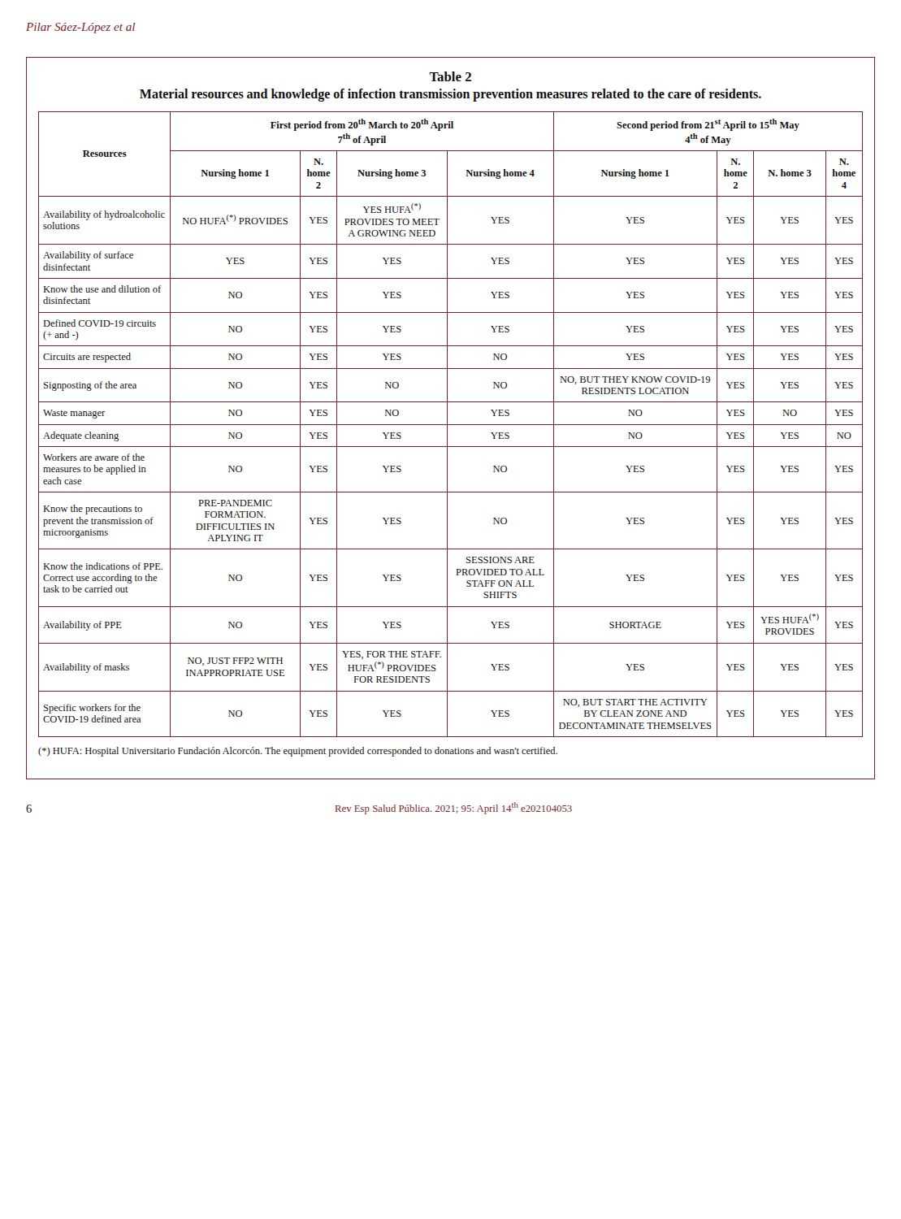Pilar Sáez-López et al
Table 2
Material resources and knowledge of infection transmission prevention measures related to the care of residents.
| Resources | First period from 20 th March to 20 th April 7 th of April | Second period from 21 st April to 15 th May 4 th of May |
| --- | --- | --- |
| Nursing home 1 | N. home 2 | Nursing home 3 | Nursing home 4 | Nursing home 1 | N. home 2 | N. home 3 | N. home 4 |
| Availability of hydroalcoholic solutions | NO HUFA (*) PROVIDES | YES | YES HUFA (*) PROVIDES TO MEET A GROWING NEED | YES | YES | YES | YES | YES |
| Availability of surface disinfectant | YES | YES | YES | YES | YES | YES | YES | YES |
| Know the use and dilution of disinfectant | NO | YES | YES | YES | YES | YES | YES | YES |
| Defined COVID-19 circuits (+ and -) | NO | YES | YES | YES | YES | YES | YES | YES |
| Circuits are respected | NO | YES | YES | NO | YES | YES | YES | YES |
| Signposting of the area | NO | YES | NO | NO | NO, BUT THEY KNOW COVID-19 RESIDENTS LOCATION | YES | YES | YES |
| Waste manager | NO | YES | NO | YES | NO | YES | NO | YES |
| Adequate cleaning | NO | YES | YES | YES | NO | YES | YES | NO |
| Workers are aware of the measures to be applied in each case | NO | YES | YES | NO | YES | YES | YES | YES |
| Know the precautions to prevent the transmission of microorganisms | PRE-PANDEMIC FORMATION. DIFFICULTIES IN APLYING IT | YES | YES | NO | YES | YES | YES | YES |
| Know the indications of PPE. Correct use according to the task to be carried out | NO | YES | YES | SESSIONS ARE PROVIDED TO ALL STAFF ON ALL SHIFTS | YES | YES | YES | YES |
| Availability of PPE | NO | YES | YES | YES | SHORTAGE | YES | YES HUFA (*) PROVIDES | YES |
| Availability of masks | NO, JUST FFP2 WITH INAPPROPRIATE USE | YES | YES, FOR THE STAFF. HUFA (*) PROVIDES FOR RESIDENTS | YES | YES | YES | YES | YES |
| Specific workers for the COVID-19 defined area | NO | YES | YES | YES | NO, BUT START THE ACTIVITY BY CLEAN ZONE AND DECONTAMINATE THEMSELVES | YES | YES | YES |
(*) HUFA: Hospital Universitario Fundación Alcorcón. The equipment provided corresponded to donations and wasn't certified.
6 Rev Esp Salud Pública. 2021; 95: April 14th e202104053